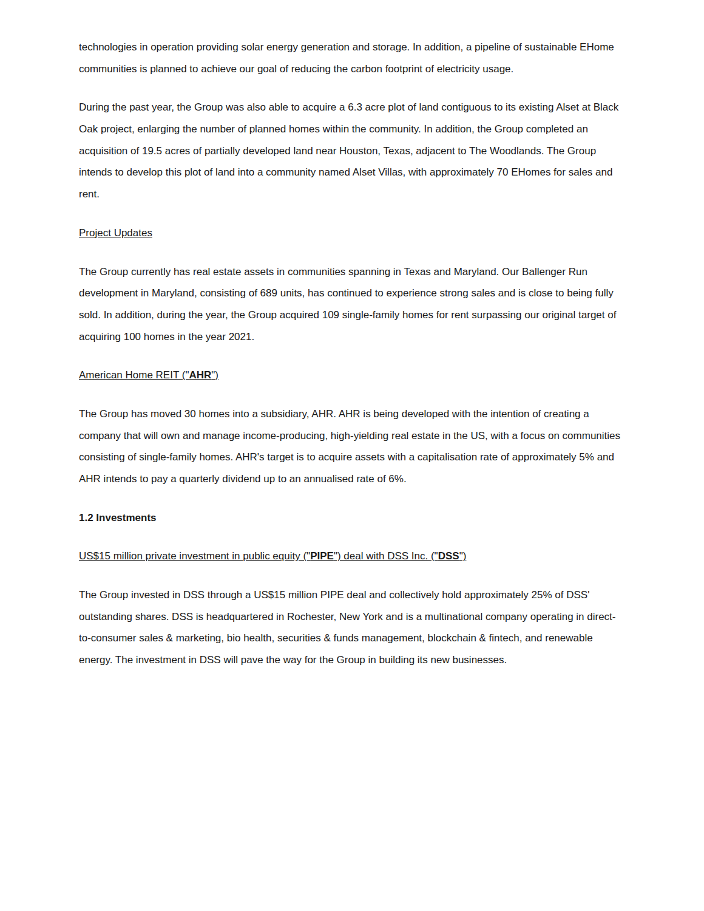technologies in operation providing solar energy generation and storage. In addition, a pipeline of sustainable EHome communities is planned to achieve our goal of reducing the carbon footprint of electricity usage.
During the past year, the Group was also able to acquire a 6.3 acre plot of land contiguous to its existing Alset at Black Oak project, enlarging the number of planned homes within the community. In addition, the Group completed an acquisition of 19.5 acres of partially developed land near Houston, Texas, adjacent to The Woodlands. The Group intends to develop this plot of land into a community named Alset Villas, with approximately 70 EHomes for sales and rent.
Project Updates
The Group currently has real estate assets in communities spanning in Texas and Maryland. Our Ballenger Run development in Maryland, consisting of 689 units, has continued to experience strong sales and is close to being fully sold. In addition, during the year, the Group acquired 109 single-family homes for rent surpassing our original target of acquiring 100 homes in the year 2021.
American Home REIT ("AHR")
The Group has moved 30 homes into a subsidiary, AHR. AHR is being developed with the intention of creating a company that will own and manage income-producing, high-yielding real estate in the US, with a focus on communities consisting of single-family homes. AHR's target is to acquire assets with a capitalisation rate of approximately 5% and AHR intends to pay a quarterly dividend up to an annualised rate of 6%.
1.2 Investments
US$15 million private investment in public equity ("PIPE") deal with DSS Inc. ("DSS")
The Group invested in DSS through a US$15 million PIPE deal and collectively hold approximately 25% of DSS' outstanding shares. DSS is headquartered in Rochester, New York and is a multinational company operating in direct-to-consumer sales & marketing, bio health, securities & funds management, blockchain & fintech, and renewable energy. The investment in DSS will pave the way for the Group in building its new businesses.